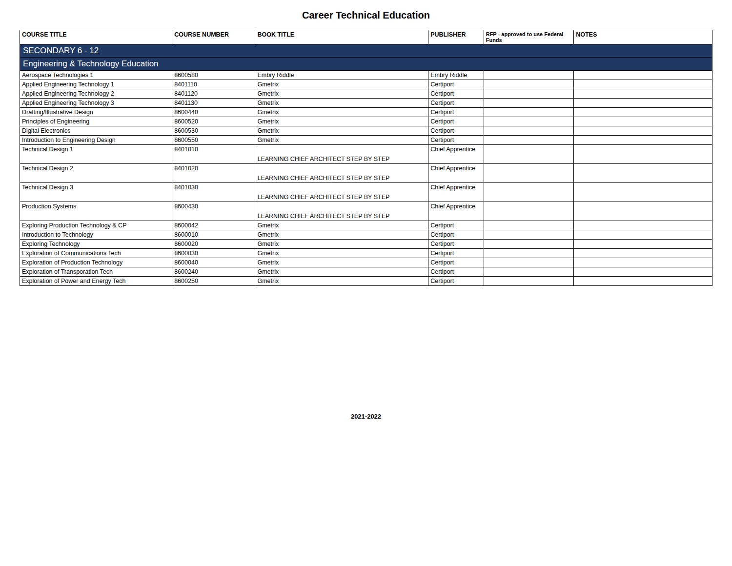Career Technical Education
| COURSE TITLE | COURSE NUMBER | BOOK TITLE | PUBLISHER | RFP - approved to use Federal Funds | NOTES |
| --- | --- | --- | --- | --- | --- |
| SECONDARY 6 - 12 |
| Engineering & Technology Education |
| Aerospace Technologies 1 | 8600580 | Embry Riddle | Embry Riddle | | |
| Applied Engineering Technology 1 | 8401110 | Gmetrix | Certiport | | |
| Applied Engineering Technology 2 | 8401120 | Gmetrix | Certiport | | |
| Applied Engineering Technology 3 | 8401130 | Gmetrix | Certiport | | |
| Drafting/Illustrative Design | 8600440 | Gmetrix | Certiport | | |
| Principles of Engineering | 8600520 | Gmetrix | Certiport | | |
| Digital Electronics | 8600530 | Gmetrix | Certiport | | |
| Introduction to Engineering Design | 8600550 | Gmetrix | Certiport | | |
| Technical Design 1 | 8401010 | LEARNING CHIEF ARCHITECT STEP BY STEP | Chief Apprentice | | |
| Technical Design 2 | 8401020 | LEARNING CHIEF ARCHITECT STEP BY STEP | Chief Apprentice | | |
| Technical Design 3 | 8401030 | LEARNING CHIEF ARCHITECT STEP BY STEP | Chief Apprentice | | |
| Production Systems | 8600430 | LEARNING CHIEF ARCHITECT STEP BY STEP | Chief Apprentice | | |
| Exploring Production Technology & CP | 8600042 | Gmetrix | Certiport | | |
| Introduction to Technology | 8600010 | Gmetrix | Certiport | | |
| Exploring Technology | 8600020 | Gmetrix | Certiport | | |
| Exploration of Communications Tech | 8600030 | Gmetrix | Certiport | | |
| Exploration of Production Technology | 8600040 | Gmetrix | Certiport | | |
| Exploration of Transporation Tech | 8600240 | Gmetrix | Certiport | | |
| Exploration of Power and Energy Tech | 8600250 | Gmetrix | Certiport | | |
2021-2022